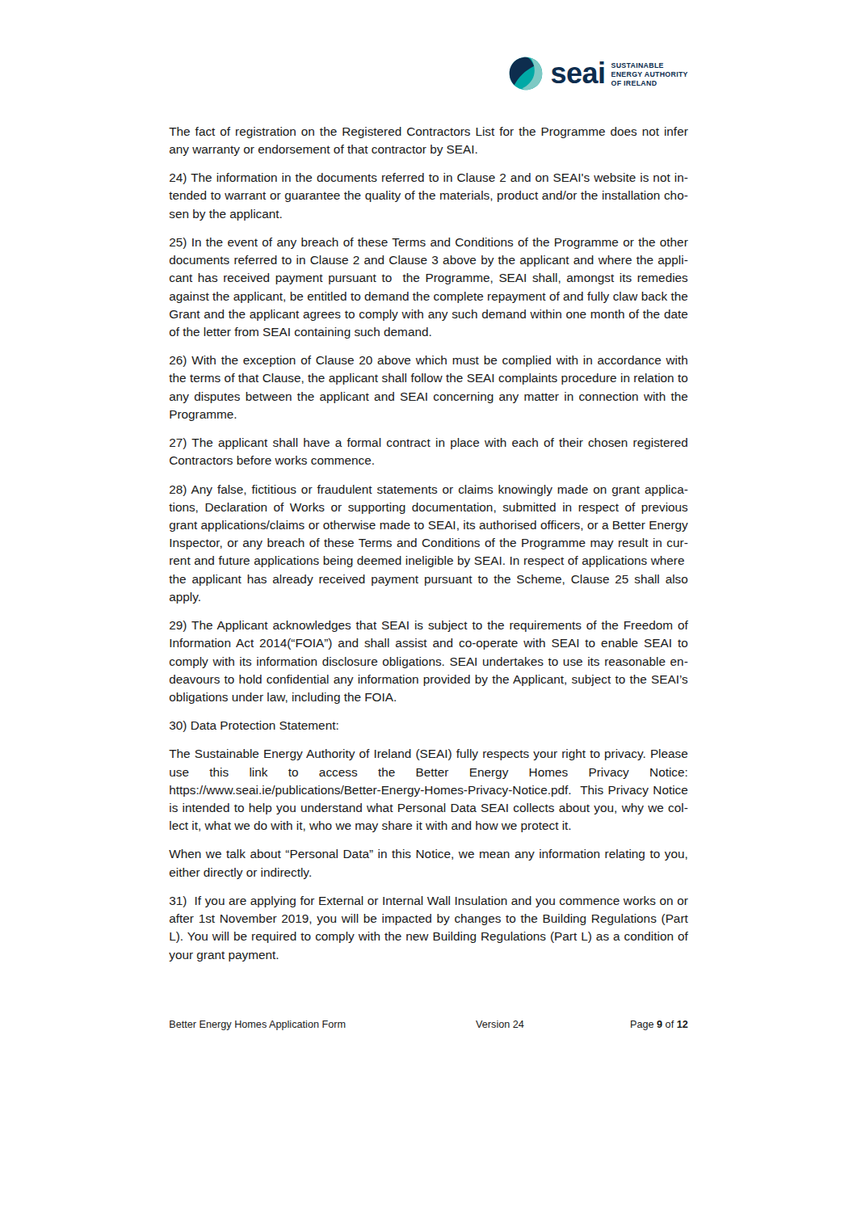seai
SUSTAINABLE ENERGY AUTHORITY OF IRELAND
The fact of registration on the Registered Contractors List for the Programme does not infer any warranty or endorsement of that contractor by SEAI.
24) The information in the documents referred to in Clause 2 and on SEAI's website is not intended to warrant or guarantee the quality of the materials, product and/or the installation chosen by the applicant.
25) In the event of any breach of these Terms and Conditions of the Programme or the other documents referred to in Clause 2 and Clause 3 above by the applicant and where the applicant has received payment pursuant to the Programme, SEAI shall, amongst its remedies against the applicant, be entitled to demand the complete repayment of and fully claw back the Grant and the applicant agrees to comply with any such demand within one month of the date of the letter from SEAI containing such demand.
26) With the exception of Clause 20 above which must be complied with in accordance with the terms of that Clause, the applicant shall follow the SEAI complaints procedure in relation to any disputes between the applicant and SEAI concerning any matter in connection with the Programme.
27) The applicant shall have a formal contract in place with each of their chosen registered Contractors before works commence.
28) Any false, fictitious or fraudulent statements or claims knowingly made on grant applications, Declaration of Works or supporting documentation, submitted in respect of previous grant applications/claims or otherwise made to SEAI, its authorised officers, or a Better Energy Inspector, or any breach of these Terms and Conditions of the Programme may result in current and future applications being deemed ineligible by SEAI. In respect of applications where the applicant has already received payment pursuant to the Scheme, Clause 25 shall also apply.
29) The Applicant acknowledges that SEAI is subject to the requirements of the Freedom of Information Act 2014(“FOIA”) and shall assist and co-operate with SEAI to enable SEAI to comply with its information disclosure obligations. SEAI undertakes to use its reasonable endeavours to hold confidential any information provided by the Applicant, subject to the SEAI’s obligations under law, including the FOIA.
30) Data Protection Statement:
The Sustainable Energy Authority of Ireland (SEAI) fully respects your right to privacy. Please use this link to access the Better Energy Homes Privacy Notice: https://www.seai.ie/publications/Better-Energy-Homes-Privacy-Notice.pdf. This Privacy Notice is intended to help you understand what Personal Data SEAI collects about you, why we collect it, what we do with it, who we may share it with and how we protect it.
When we talk about “Personal Data” in this Notice, we mean any information relating to you, either directly or indirectly.
31) If you are applying for External or Internal Wall Insulation and you commence works on or after 1st November 2019, you will be impacted by changes to the Building Regulations (Part L). You will be required to comply with the new Building Regulations (Part L) as a condition of your grant payment.
Better Energy Homes Application Form
Version 24
Page 9 of 12